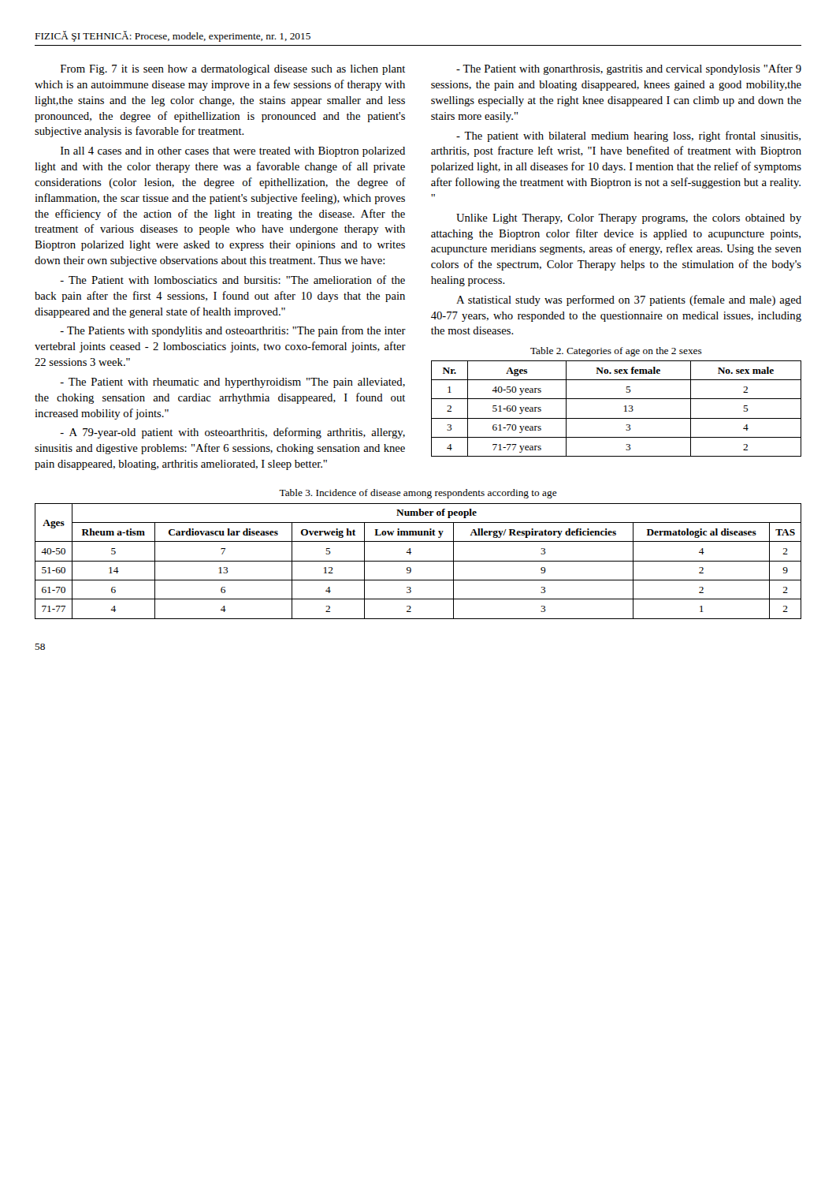FIZICĂ ŞI TEHNICĂ: Procese, modele, experimente, nr. 1, 2015
From Fig. 7 it is seen how a dermatological disease such as lichen plant which is an autoimmune disease may improve in a few sessions of therapy with light,the stains and the leg color change, the stains appear smaller and less pronounced, the degree of epithellization is pronounced and the patient's subjective analysis is favorable for treatment.
In all 4 cases and in other cases that were treated with Bioptron polarized light and with the color therapy there was a favorable change of all private considerations (color lesion, the degree of epithellization, the degree of inflammation, the scar tissue and the patient's subjective feeling), which proves the efficiency of the action of the light in treating the disease. After the treatment of various diseases to people who have undergone therapy with Bioptron polarized light were asked to express their opinions and to writes down their own subjective observations about this treatment. Thus we have:
- The Patient with lombosciatics and bursitis: "The amelioration of the back pain after the first 4 sessions, I found out after 10 days that the pain disappeared and the general state of health improved."
- The Patients with spondylitis and osteoarthritis: "The pain from the inter vertebral joints ceased - 2 lombosciatics joints, two coxo-femoral joints, after 22 sessions 3 week."
- The Patient with rheumatic and hyperthyroidism "The pain alleviated, the choking sensation and cardiac arrhythmia disappeared, I found out increased mobility of joints."
- A 79-year-old patient with osteoarthritis, deforming arthritis, allergy, sinusitis and digestive problems: "After 6 sessions, choking sensation and knee pain disappeared, bloating, arthritis ameliorated, I sleep better."
- The Patient with gonarthrosis, gastritis and cervical spondylosis "After 9 sessions, the pain and bloating disappeared, knees gained a good mobility,the swellings especially at the right knee disappeared I can climb up and down the stairs more easily."
- The patient with bilateral medium hearing loss, right frontal sinusitis, arthritis, post fracture left wrist, "I have benefited of treatment with Bioptron polarized light, in all diseases for 10 days. I mention that the relief of symptoms after following the treatment with Bioptron is not a self-suggestion but a reality. "
Unlike Light Therapy, Color Therapy programs, the colors obtained by attaching the Bioptron color filter device is applied to acupuncture points, acupuncture meridians segments, areas of energy, reflex areas. Using the seven colors of the spectrum, Color Therapy helps to the stimulation of the body's healing process.
A statistical study was performed on 37 patients (female and male) aged 40-77 years, who responded to the questionnaire on medical issues, including the most diseases.
Table 2. Categories of age on the 2 sexes
| Nr. | Ages | No. sex female | No. sex male |
| --- | --- | --- | --- |
| 1 | 40-50 years | 5 | 2 |
| 2 | 51-60 years | 13 | 5 |
| 3 | 61-70 years | 3 | 4 |
| 4 | 71-77 years | 3 | 2 |
Table 3. Incidence of disease among respondents according to age
| Ages | Number of people |
| --- | --- |
| Rheum a-tism | Cardiovascu lar diseases | Overweig ht | Low immunit y | Allergy/ Respiratory deficiencies | Dermatologic al diseases | TAS |
| 40-50 | 5 | 7 | 5 | 4 | 3 | 4 | 2 |
| 51-60 | 14 | 13 | 12 | 9 | 9 | 2 | 9 |
| 61-70 | 6 | 6 | 4 | 3 | 3 | 2 | 2 |
| 71-77 | 4 | 4 | 2 | 2 | 3 | 1 | 2 |
58